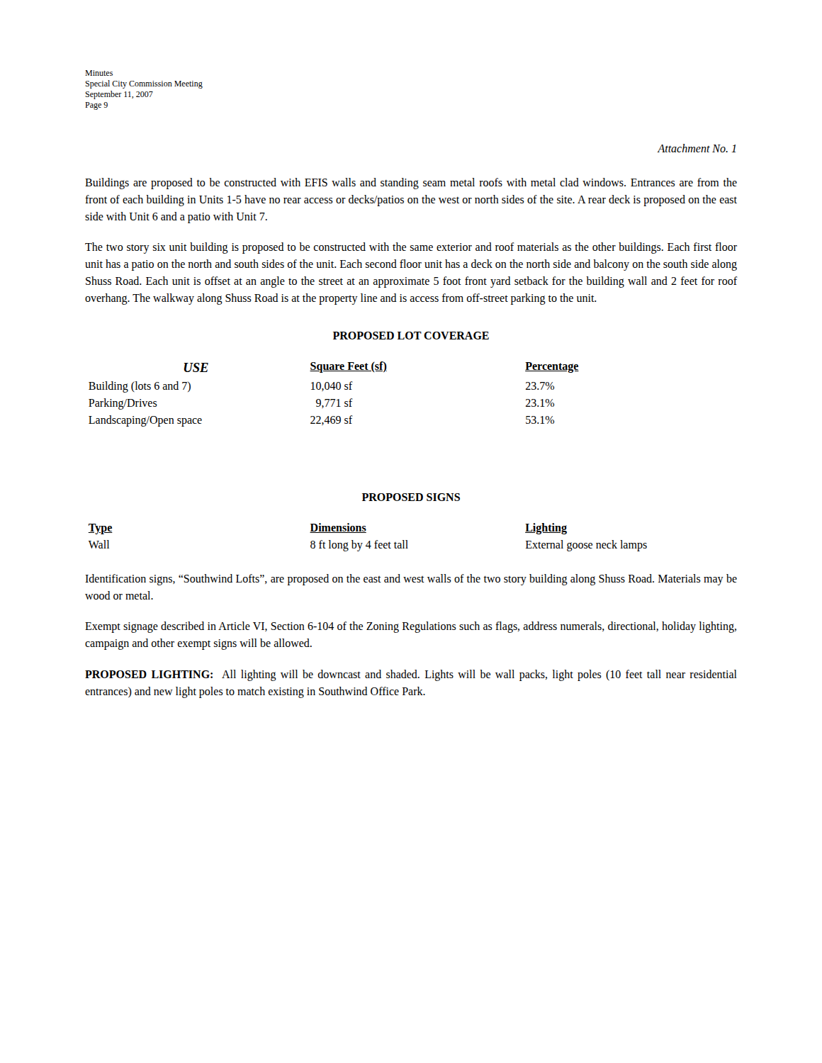Minutes
Special City Commission Meeting
September 11, 2007
Page 9
Attachment No. 1
Buildings are proposed to be constructed with EFIS walls and standing seam metal roofs with metal clad windows. Entrances are from the front of each building in Units 1-5 have no rear access or decks/patios on the west or north sides of the site. A rear deck is proposed on the east side with Unit 6 and a patio with Unit 7.
The two story six unit building is proposed to be constructed with the same exterior and roof materials as the other buildings. Each first floor unit has a patio on the north and south sides of the unit. Each second floor unit has a deck on the north side and balcony on the south side along Shuss Road. Each unit is offset at an angle to the street at an approximate 5 foot front yard setback for the building wall and 2 feet for roof overhang. The walkway along Shuss Road is at the property line and is access from off-street parking to the unit.
PROPOSED LOT COVERAGE
| USE | Square Feet (sf) | Percentage |
| --- | --- | --- |
| Building (lots 6 and 7) | 10,040 sf | 23.7% |
| Parking/Drives | 9,771 sf | 23.1% |
| Landscaping/Open space | 22,469 sf | 53.1% |
PROPOSED SIGNS
| Type | Dimensions | Lighting |
| --- | --- | --- |
| Wall | 8 ft long by 4 feet tall | External goose neck lamps |
Identification signs, “Southwind Lofts”, are proposed on the east and west walls of the two story building along Shuss Road. Materials may be wood or metal.
Exempt signage described in Article VI, Section 6-104 of the Zoning Regulations such as flags, address numerals, directional, holiday lighting, campaign and other exempt signs will be allowed.
PROPOSED LIGHTING: All lighting will be downcast and shaded. Lights will be wall packs, light poles (10 feet tall near residential entrances) and new light poles to match existing in Southwind Office Park.